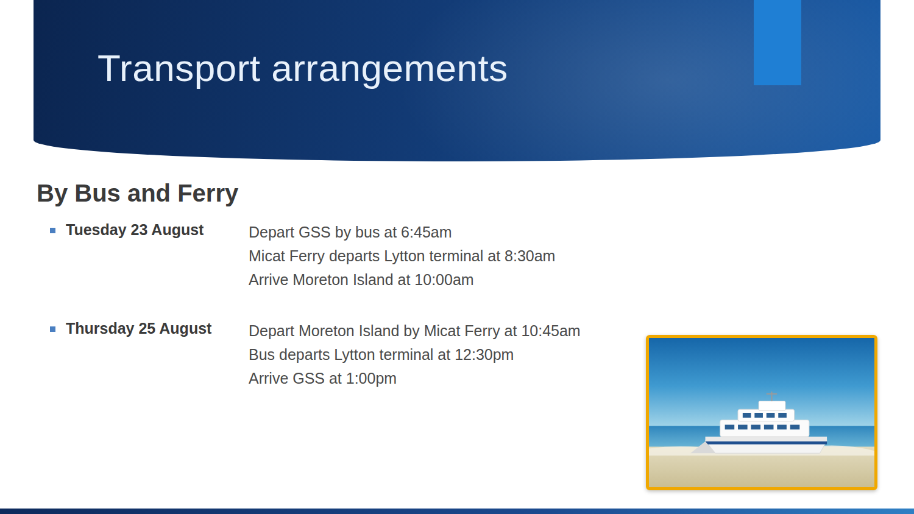Transport arrangements
By Bus and Ferry
Tuesday 23 August
Depart GSS by bus at 6:45am
Micat Ferry departs Lytton terminal at 8:30am
Arrive Moreton Island at 10:00am
Thursday 25 August
Depart Moreton Island by Micat Ferry at 10:45am
Bus departs Lytton terminal at 12:30pm
Arrive GSS at 1:00pm